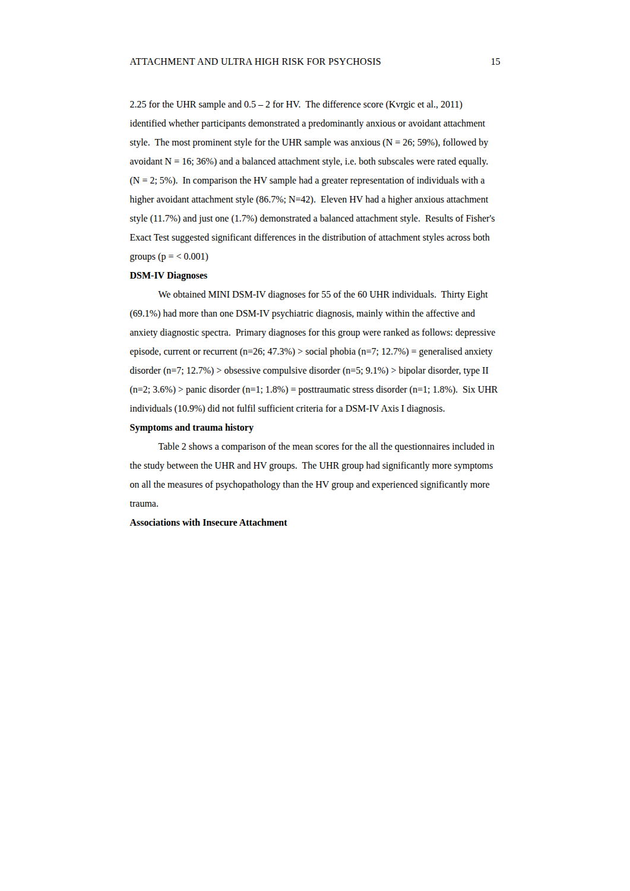Attachment and Ultra High Risk for Psychosis 15
2.25 for the UHR sample and 0.5 – 2 for HV. The difference score (Kvrgic et al., 2011) identified whether participants demonstrated a predominantly anxious or avoidant attachment style. The most prominent style for the UHR sample was anxious (N = 26; 59%), followed by avoidant N = 16; 36%) and a balanced attachment style, i.e. both subscales were rated equally. (N = 2; 5%). In comparison the HV sample had a greater representation of individuals with a higher avoidant attachment style (86.7%; N=42). Eleven HV had a higher anxious attachment style (11.7%) and just one (1.7%) demonstrated a balanced attachment style. Results of Fisher's Exact Test suggested significant differences in the distribution of attachment styles across both groups (p = < 0.001)
DSM-IV Diagnoses
We obtained MINI DSM-IV diagnoses for 55 of the 60 UHR individuals. Thirty Eight (69.1%) had more than one DSM-IV psychiatric diagnosis, mainly within the affective and anxiety diagnostic spectra. Primary diagnoses for this group were ranked as follows: depressive episode, current or recurrent (n=26; 47.3%) > social phobia (n=7; 12.7%) = generalised anxiety disorder (n=7; 12.7%) > obsessive compulsive disorder (n=5; 9.1%) > bipolar disorder, type II (n=2; 3.6%) > panic disorder (n=1; 1.8%) = posttraumatic stress disorder (n=1; 1.8%). Six UHR individuals (10.9%) did not fulfil sufficient criteria for a DSM-IV Axis I diagnosis.
Symptoms and trauma history
Table 2 shows a comparison of the mean scores for the all the questionnaires included in the study between the UHR and HV groups. The UHR group had significantly more symptoms on all the measures of psychopathology than the HV group and experienced significantly more trauma.
Associations with Insecure Attachment